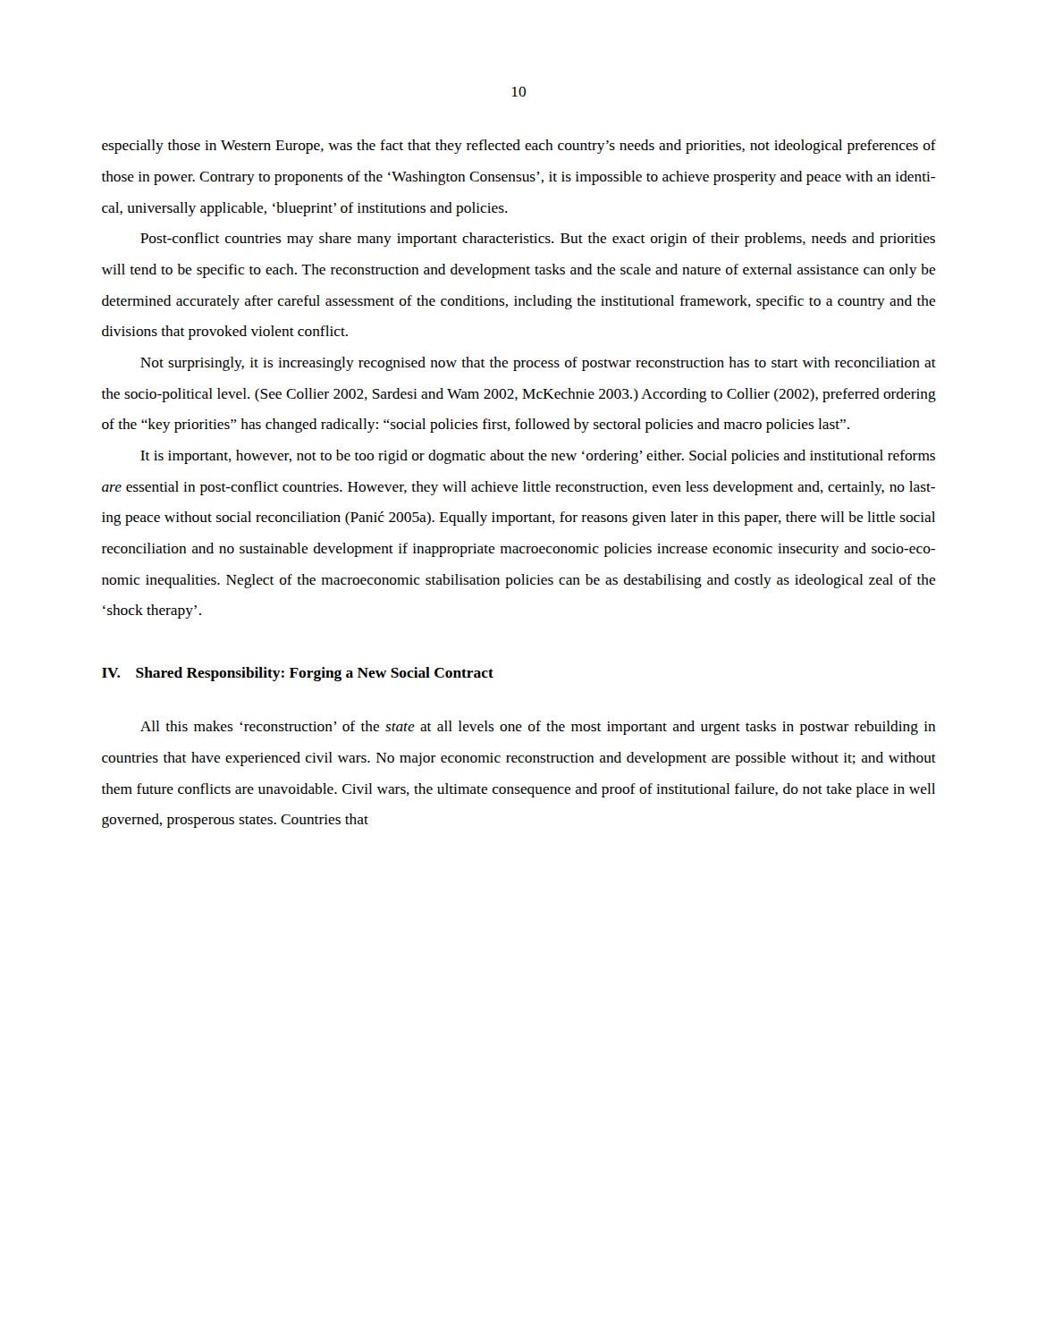10
especially those in Western Europe, was the fact that they reflected each country’s needs and priorities, not ideological preferences of those in power. Contrary to proponents of the ‘Washington Consensus’, it is impossible to achieve prosperity and peace with an identical, universally applicable, ‘blueprint’ of institutions and policies.
Post-conflict countries may share many important characteristics. But the exact origin of their problems, needs and priorities will tend to be specific to each. The reconstruction and development tasks and the scale and nature of external assistance can only be determined accurately after careful assessment of the conditions, including the institutional framework, specific to a country and the divisions that provoked violent conflict.
Not surprisingly, it is increasingly recognised now that the process of postwar reconstruction has to start with reconciliation at the socio-political level. (See Collier 2002, Sardesi and Wam 2002, McKechnie 2003.) According to Collier (2002), preferred ordering of the “key priorities” has changed radically: “social policies first, followed by sectoral policies and macro policies last”.
It is important, however, not to be too rigid or dogmatic about the new ‘ordering’ either. Social policies and institutional reforms are essential in post-conflict countries. However, they will achieve little reconstruction, even less development and, certainly, no lasting peace without social reconciliation (Panić 2005a). Equally important, for reasons given later in this paper, there will be little social reconciliation and no sustainable development if inappropriate macroeconomic policies increase economic insecurity and socio-economic inequalities. Neglect of the macroeconomic stabilisation policies can be as destabilising and costly as ideological zeal of the ‘shock therapy’.
IV. Shared Responsibility: Forging a New Social Contract
All this makes ‘reconstruction’ of the state at all levels one of the most important and urgent tasks in postwar rebuilding in countries that have experienced civil wars. No major economic reconstruction and development are possible without it; and without them future conflicts are unavoidable. Civil wars, the ultimate consequence and proof of institutional failure, do not take place in well governed, prosperous states. Countries that